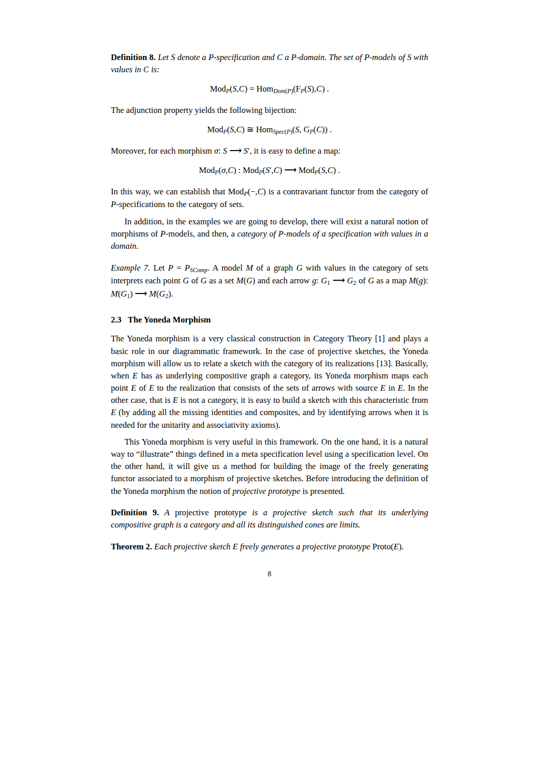Definition 8. Let S denote a P-specification and C a P-domain. The set of P-models of S with values in C is:
Mod P(S,C) = Hom Dom(P)(FP(S),C) .
The adjunction property yields the following bijection:
Mod P(S,C) ≅ Hom Spec(P)(S, GP(C)) .
Moreover, for each morphism σ: S ⟶ S′, it is easy to define a map:
Mod P(σ,C) : Mod P(S′,C) ⟶ Mod P(S,C) .
In this way, we can establish that Mod P(−,C) is a contravariant functor from the category of P-specifications to the category of sets.
In addition, in the examples we are going to develop, there will exist a natural notion of morphisms of P-models, and then, a category of P-models of a specification with values in a domain.
Example 7. Let P = PSComp. A model M of a graph G with values in the category of sets interprets each point G of G as a set M(G) and each arrow g: G1 ⟶ G2 of G as a map M(g): M(G1) ⟶ M(G2).
2.3 The Yoneda Morphism
The Yoneda morphism is a very classical construction in Category Theory [1] and plays a basic role in our diagrammatic framework. In the case of projective sketches, the Yoneda morphism will allow us to relate a sketch with the category of its realizations [13]. Basically, when E has as underlying compositive graph a category, its Yoneda morphism maps each point E of E to the realization that consists of the sets of arrows with source E in E. In the other case, that is E is not a category, it is easy to build a sketch with this characteristic from E (by adding all the missing identities and composites, and by identifying arrows when it is needed for the unitarity and associativity axioms).
This Yoneda morphism is very useful in this framework. On the one hand, it is a natural way to “illustrate” things defined in a meta specification level using a specification level. On the other hand, it will give us a method for building the image of the freely generating functor associated to a morphism of projective sketches. Before introducing the definition of the Yoneda morphism the notion of projective prototype is presented.
Definition 9. A projective prototype is a projective sketch such that its underlying compositive graph is a category and all its distinguished cones are limits.
Theorem 2. Each projective sketch E freely generates a projective prototype Proto(E).
8